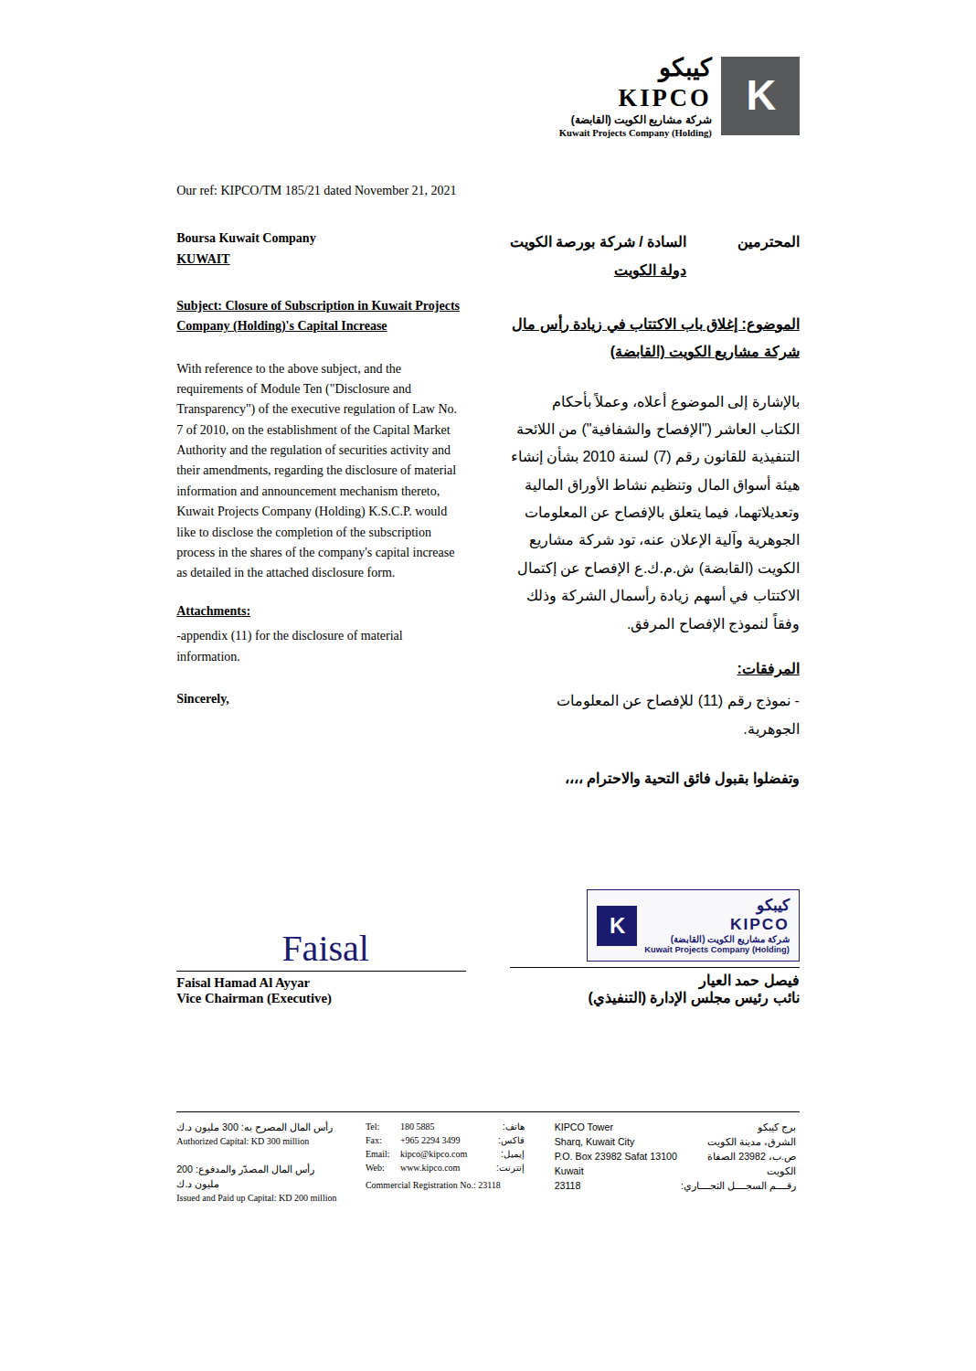كيبكو
KIPCO
شركة مشاريع الكويت (القابضة)
Kuwait Projects Company (Holding)
K
Our ref: KIPCO/TM 185/21 dated November 21, 2021
Boursa Kuwait Company KUWAIT
Subject: Closure of Subscription in Kuwait Projects Company (Holding)'s Capital Increase
With reference to the above subject, and the requirements of Module Ten ("Disclosure and Transparency") of the executive regulation of Law No. 7 of 2010, on the establishment of the Capital Market Authority and the regulation of securities activity and their amendments, regarding the disclosure of material information and announcement mechanism thereto, Kuwait Projects Company (Holding) K.S.C.P. would like to disclose the completion of the subscription process in the shares of the company's capital increase as detailed in the attached disclosure form.
Attachments:
-appendix (11) for the disclosure of material information.
Sincerely,
المحترمين السادة / شركة بورصة الكويت
دولة الكويت
الموضوع: إغلاق باب الاكتتاب في زيادة رأس مال شركة مشاريع الكويت (القابضة)
بالإشارة إلى الموضوع أعلاه، وعملاً بأحكام الكتاب العاشر ("الإفصاح والشفافية") من اللائحة التنفيذية للقانون رقم (7) لسنة 2010 بشأن إنشاء هيئة أسواق المال وتنظيم نشاط الأوراق المالية وتعديلاتهما، فيما يتعلق بالإفصاح عن المعلومات الجوهرية وآلية الإعلان عنه، تود شركة مشاريع الكويت (القابضة) ش.م.ك.ع الإفصاح عن إكتمال الاكتتاب في أسهم زيادة رأسمال الشركة وذلك وفقاً لنموذج الإفصاح المرفق.
المرفقات:
- نموذج رقم (11) للإفصاح عن المعلومات الجوهرية.
وتفضلوا بقبول فائق التحية والاحترام ،،،،
Faisal
Faisal Hamad Al Ayyar
Vice Chairman (Executive)
كيبكو
KIPCO
شركة مشاريع الكويت (القابضة)
Kuwait Projects Company (Holding)
K
فيصل حمد العيار
نائب رئيس مجلس الإدارة (التنفيذي)
رأس المال المصرح به: 300 مليون د.ك
Authorized Capital: KD 300 million
رأس المال المصدّر والمدفوع: 200 مليون د.ك
Issued and Paid up Capital: KD 200 million
| Tel: | 180 5885 | هاتف: |
| Fax: | +965 2294 3499 | فاكس: |
| Email: | kipco@kipco.com | إيميل: |
| Web: | www.kipco.com | إنترنت: |
Commercial Registration No.: 23118
| KIPCO Tower | برج كيبكو |
| Sharq, Kuwait City | الشرق، مدينة الكويت |
| P.O. Box 23982 Safat 13100 | ص.ب، 23982 الصفاة |
| Kuwait | الكويت |
| 23118 | رقــــم السجــــل التجــــاري: |